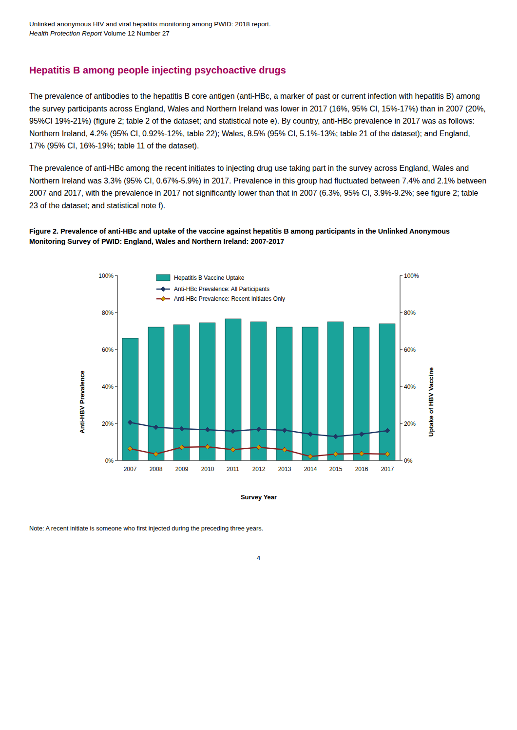Unlinked anonymous HIV and viral hepatitis monitoring among PWID: 2018 report.
Health Protection Report Volume 12 Number 27
Hepatitis B among people injecting psychoactive drugs
The prevalence of antibodies to the hepatitis B core antigen (anti-HBc, a marker of past or current infection with hepatitis B) among the survey participants across England, Wales and Northern Ireland was lower in 2017 (16%, 95% CI, 15%-17%) than in 2007 (20%, 95%CI 19%-21%) (figure 2; table 2 of the dataset; and statistical note e). By country, anti-HBc prevalence in 2017 was as follows: Northern Ireland, 4.2% (95% CI, 0.92%-12%, table 22); Wales, 8.5% (95% CI, 5.1%-13%; table 21 of the dataset); and England, 17% (95% CI, 16%-19%; table 11 of the dataset).
The prevalence of anti-HBc among the recent initiates to injecting drug use taking part in the survey across England, Wales and Northern Ireland was 3.3% (95% CI, 0.67%-5.9%) in 2017. Prevalence in this group had fluctuated between 7.4% and 2.1% between 2007 and 2017, with the prevalence in 2017 not significantly lower than that in 2007 (6.3%, 95% CI, 3.9%-9.2%; see figure 2; table 23 of the dataset; and statistical note f).
Figure 2. Prevalence of anti-HBc and uptake of the vaccine against hepatitis B among participants in the Unlinked Anonymous Monitoring Survey of PWID: England, Wales and Northern Ireland: 2007-2017
Anti-HBV Prevalence Uptake of HBV Vaccine Survey Year 100% 80% 60% 40% 20% 0% 100% 80% 60% 40% 20% 0% 2007 2008 2009 2010 2011 2012 2013 2014 2015 2016 2017 Hepatitis B Vaccine Uptake Anti-HBc Prevalence: All Participants Anti-HBc Prevalence: Recent Initiates Only
Note: A recent initiate is someone who first injected during the preceding three years.
4